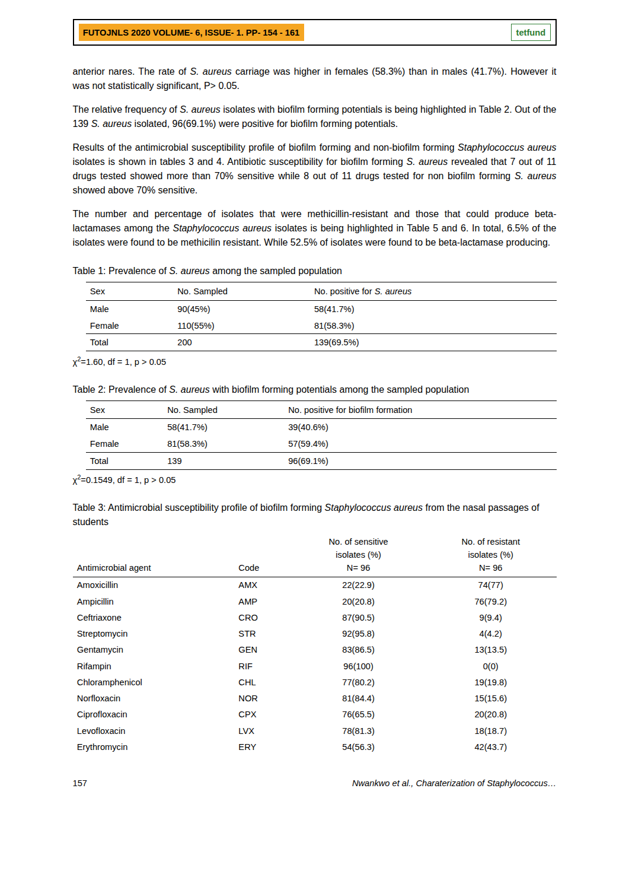FUTOJNLS 2020 VOLUME- 6, ISSUE- 1. PP- 154 - 161 tetfund
anterior nares. The rate of S. aureus carriage was higher in females (58.3%) than in males (41.7%). However it was not statistically significant, P> 0.05.
The relative frequency of S. aureus isolates with biofilm forming potentials is being highlighted in Table 2. Out of the 139 S. aureus isolated, 96(69.1%) were positive for biofilm forming potentials.
Results of the antimicrobial susceptibility profile of biofilm forming and non-biofilm forming Staphylococcus aureus isolates is shown in tables 3 and 4. Antibiotic susceptibility for biofilm forming S. aureus revealed that 7 out of 11 drugs tested showed more than 70% sensitive while 8 out of 11 drugs tested for non biofilm forming S. aureus showed above 70% sensitive.
The number and percentage of isolates that were methicillin-resistant and those that could produce beta-lactamases among the Staphylococcus aureus isolates is being highlighted in Table 5 and 6. In total, 6.5% of the isolates were found to be methicilin resistant. While 52.5% of isolates were found to be beta-lactamase producing.
Table 1: Prevalence of S. aureus among the sampled population
| Sex | No. Sampled | No. positive for S. aureus |
| --- | --- | --- |
| Male | 90(45%) | 58(41.7%) |
| Female | 110(55%) | 81(58.3%) |
| Total | 200 | 139(69.5%) |
χ2=1.60, df = 1, p > 0.05
Table 2: Prevalence of S. aureus with biofilm forming potentials among the sampled population
| Sex | No. Sampled | No. positive for biofilm formation |
| --- | --- | --- |
| Male | 58(41.7%) | 39(40.6%) |
| Female | 81(58.3%) | 57(59.4%) |
| Total | 139 | 96(69.1%) |
χ2=0.1549, df = 1, p > 0.05
Table 3: Antimicrobial susceptibility profile of biofilm forming Staphylococcus aureus from the nasal passages of students
| Antimicrobial agent | Code | No. of sensitive isolates (%) N= 96 | No. of resistant isolates (%) N= 96 |
| --- | --- | --- | --- |
| Amoxicillin | AMX | 22(22.9) | 74(77) |
| Ampicillin | AMP | 20(20.8) | 76(79.2) |
| Ceftriaxone | CRO | 87(90.5) | 9(9.4) |
| Streptomycin | STR | 92(95.8) | 4(4.2) |
| Gentamycin | GEN | 83(86.5) | 13(13.5) |
| Rifampin | RIF | 96(100) | 0(0) |
| Chloramphenicol | CHL | 77(80.2) | 19(19.8) |
| Norfloxacin | NOR | 81(84.4) | 15(15.6) |
| Ciprofloxacin | CPX | 76(65.5) | 20(20.8) |
| Levofloxacin | LVX | 78(81.3) | 18(18.7) |
| Erythromycin | ERY | 54(56.3) | 42(43.7) |
157 Nwankwo et al., Charaterization of Staphylococcus…